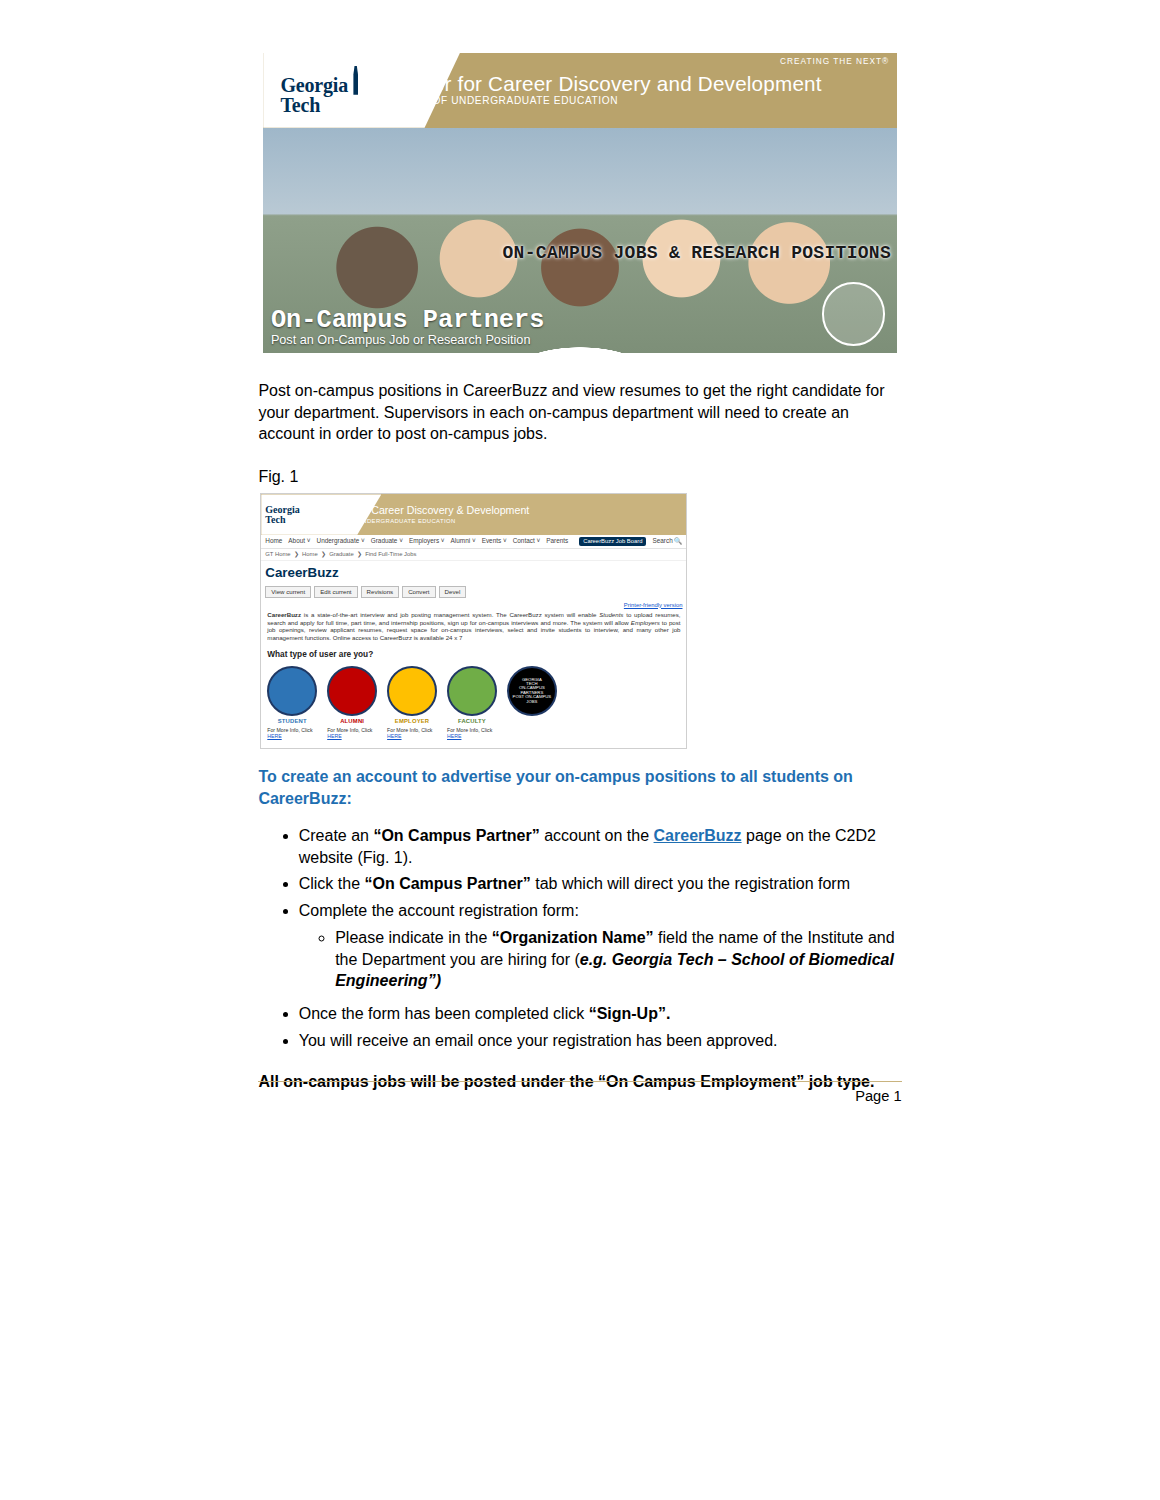CREATING THE NEXT®
Georgia Tech
Center for Career Discovery and Development
Office of Undergraduate Education
ON-CAMPUS JOBS & RESEARCH POSITIONS
On-Campus Partners
Post an On-Campus Job or Research Position
Post on-campus positions in CareerBuzz and view resumes to get the right candidate for your department. Supervisors in each on-campus department will need to create an account in order to post on-campus jobs.
Fig. 1
Georgia
Tech
Center for Career Discovery & Development
Office of Undergraduate Education
Home About ˅Undergraduate ˅Graduate ˅Employers ˅Alumni ˅Events ˅Contact ˅Parents CareerBuzz Job Board Search 🔍
GT Home ❯ Home ❯ Graduate ❯ Find Full-Time Jobs
CareerBuzz
View current Edit current Revisions Convert Devel
Printer-friendly version
CareerBuzz is a state-of-the-art interview and job posting management system. The CareerBuzz system will enable Students to upload resumes, search and apply for full time, part time, and internship positions, sign up for on-campus interviews and more. The system will allow Employers to post job openings, review applicant resumes, request space for on-campus interviews, select and invite students to interview, and many other job management functions. Online access to CareerBuzz is available 24 x 7
What type of user are you?
STUDENT
ALUMNI
EMPLOYER
FACULTY
GEORGIA
TECH
ON-CAMPUS PARTNERS
POST ON-CAMPUS JOBS
For More Info, Click
HERE
For More Info, Click
HERE
For More Info, Click
HERE
For More Info, Click
HERE
To create an account to advertise your on-campus positions to all students on CareerBuzz:
Create an “On Campus Partner” account on the CareerBuzz page on the C2D2 website (Fig. 1).
Click the “On Campus Partner” tab which will direct you the registration form
Complete the account registration form:
Please indicate in the “Organization Name” field the name of the Institute and the Department you are hiring for (e.g. Georgia Tech – School of Biomedical Engineering”)
Once the form has been completed click “Sign-Up”.
You will receive an email once your registration has been approved.
All on-campus jobs will be posted under the “On Campus Employment” job type.
Page 1